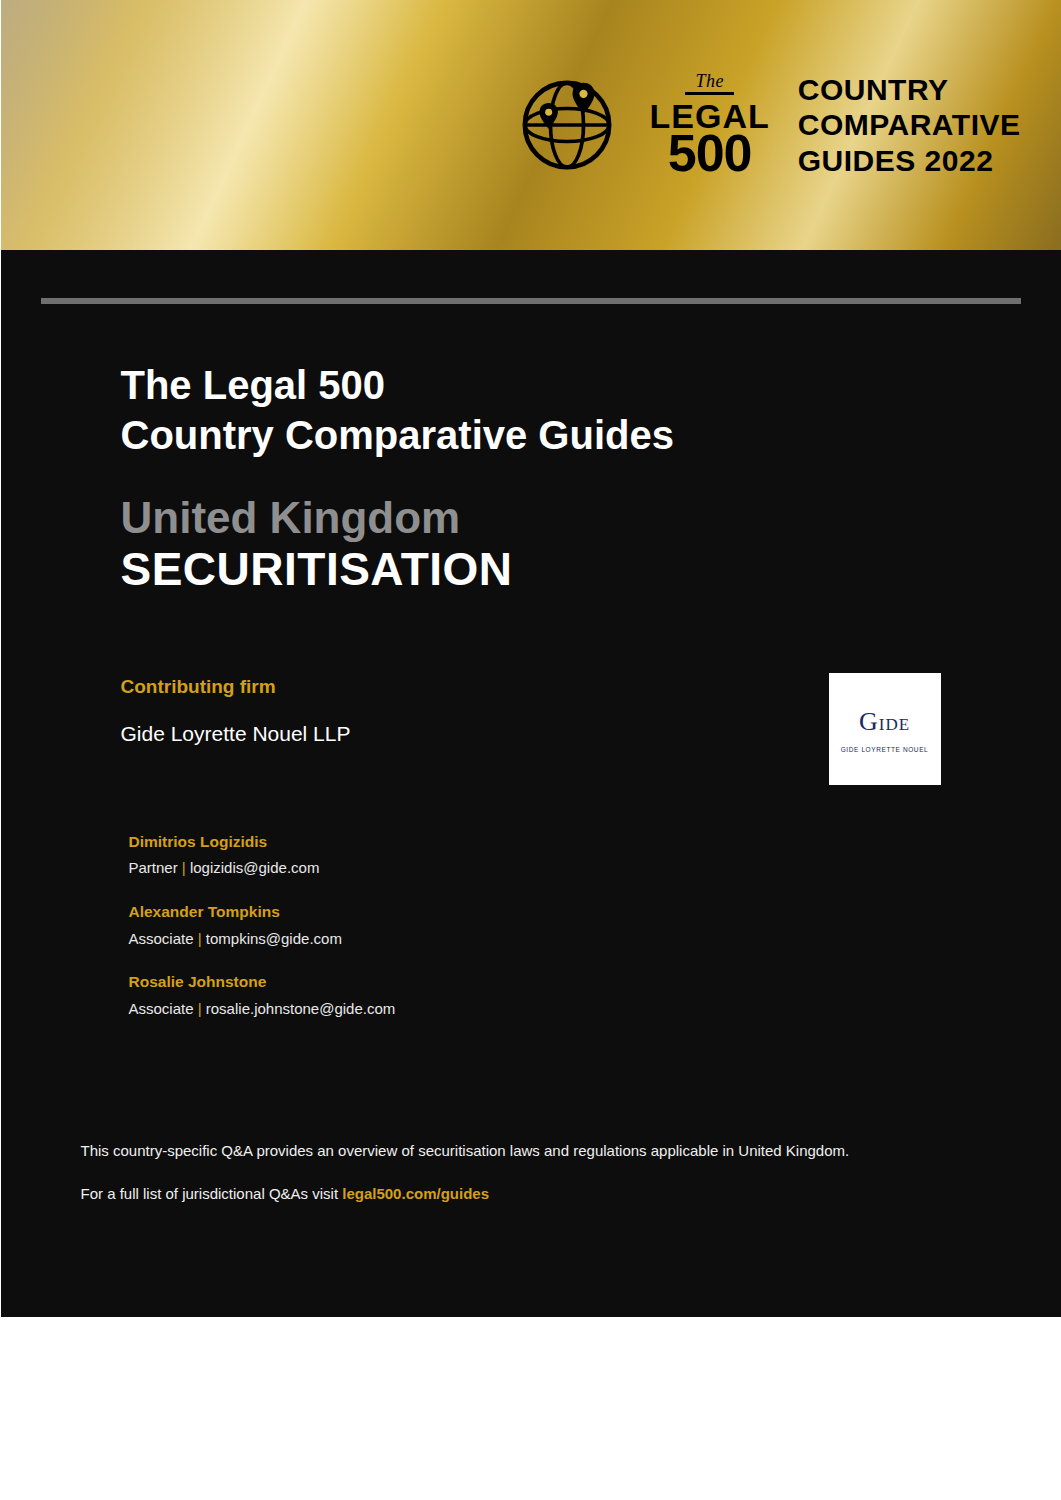The
LEGAL
500
Country
Comparative
Guides 2022
The Legal 500
Country Comparative Guides
United Kingdom
SECURITISATION
Contributing firm
Gide Loyrette Nouel LLP
GIDE
GIDE LOYRETTE NOUEL
Dimitrios Logizidis
Partner | logizidis@gide.com
Alexander Tompkins
Associate | tompkins@gide.com
Rosalie Johnstone
Associate | rosalie.johnstone@gide.com
This country-specific Q&A provides an overview of securitisation laws and regulations applicable in United Kingdom.
For a full list of jurisdictional Q&As visit legal500.com/guides